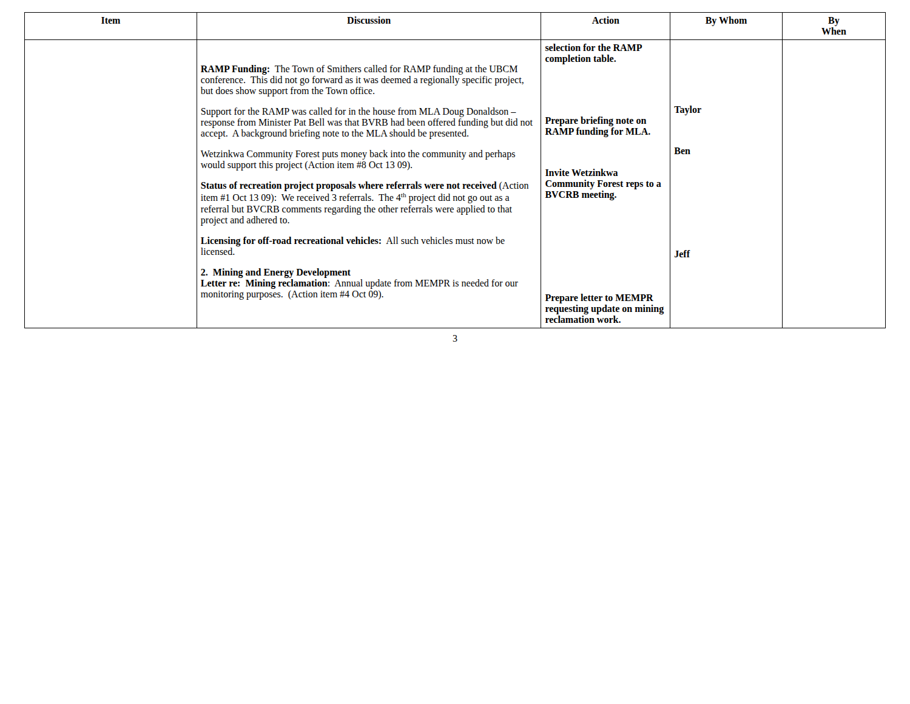| Item | Discussion | Action | By Whom | By When |
| --- | --- | --- | --- | --- |
| | RAMP Funding: The Town of Smithers called for RAMP funding at the UBCM conference. This did not go forward as it was deemed a regionally specific project, but does show support from the Town office. Support for the RAMP was called for in the house from MLA Doug Donaldson – response from Minister Pat Bell was that BVRB had been offered funding but did not accept. A background briefing note to the MLA should be presented. Wetzinkwa Community Forest puts money back into the community and perhaps would support this project (Action item #8 Oct 13 09). Status of recreation project proposals where referrals were not received (Action item #1 Oct 13 09): We received 3 referrals. The 4 th project did not go out as a referral but BVCRB comments regarding the other referrals were applied to that project and adhered to. Licensing for off-road recreational vehicles: All such vehicles must now be licensed. 2. Mining and Energy Development Letter re: Mining reclamation : Annual update from MEMPR is needed for our monitoring purposes. (Action item #4 Oct 09). | selection for the RAMP completion table. Prepare briefing note on RAMP funding for MLA. Invite Wetzinkwa Community Forest reps to a BVCRB meeting. Prepare letter to MEMPR requesting update on mining reclamation work. | Taylor Ben Jeff | |
3